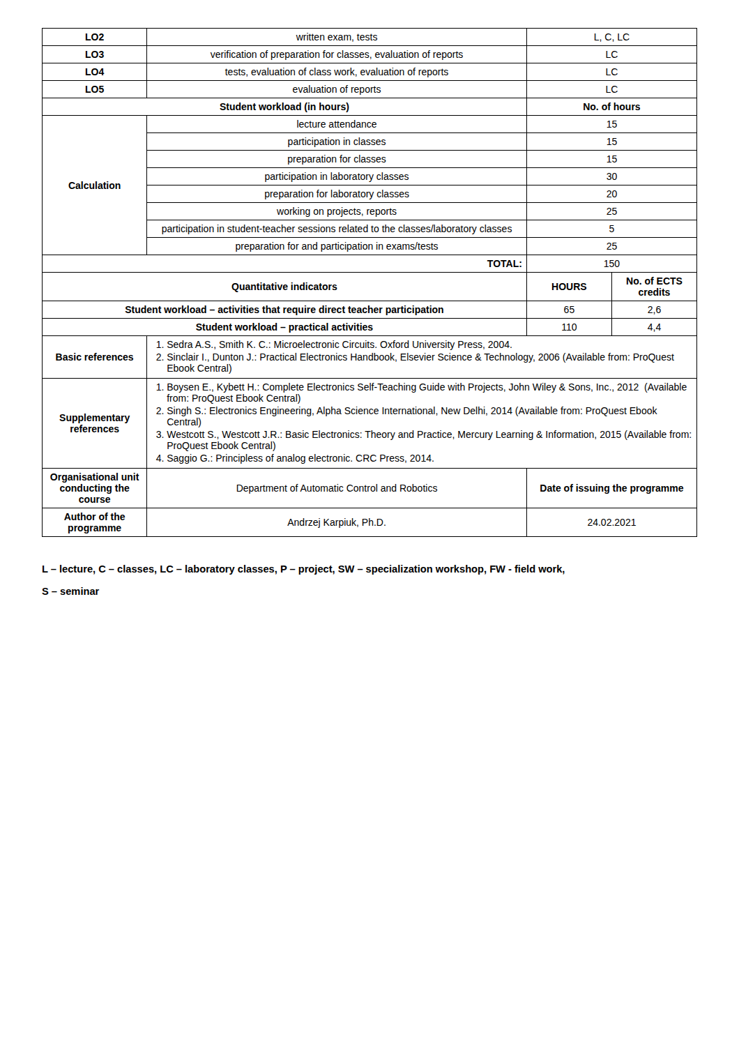| LO2 | written exam, tests | L, C, LC |
| LO3 | verification of preparation for classes, evaluation of reports | LC |
| LO4 | tests, evaluation of class work, evaluation of reports | LC |
| LO5 | evaluation of reports | LC |
| Student workload (in hours) | No. of hours |
| Calculation | lecture attendance | 15 |
| participation in classes | 15 |
| preparation for classes | 15 |
| participation in laboratory classes | 30 |
| preparation for laboratory classes | 20 |
| working on projects, reports | 25 |
| participation in student-teacher sessions related to the classes/laboratory classes | 5 |
| preparation for and participation in exams/tests | 25 |
| TOTAL: | 150 |
| Quantitative indicators | HOURS | No. of ECTS credits |
| Student workload – activities that require direct teacher participation | 65 | 2,6 |
| Student workload – practical activities | 110 | 4,4 |
| Basic references | Sedra A.S., Smith K. C.: Microelectronic Circuits. Oxford University Press, 2004. Sinclair I., Dunton J.: Practical Electronics Handbook, Elsevier Science & Technology, 2006 (Available from: ProQuest Ebook Central) |
| Supplementary references | Boysen E., Kybett H.: Complete Electronics Self-Teaching Guide with Projects, John Wiley & Sons, Inc., 2012 (Available from: ProQuest Ebook Central) Singh S.: Electronics Engineering, Alpha Science International, New Delhi, 2014 (Available from: ProQuest Ebook Central) Westcott S., Westcott J.R.: Basic Electronics: Theory and Practice, Mercury Learning & Information, 2015 (Available from: ProQuest Ebook Central) Saggio G.: Principless of analog electronic. CRC Press, 2014. |
| Organisational unit conducting the course | Department of Automatic Control and Robotics | Date of issuing the programme |
| Author of the programme | Andrzej Karpiuk, Ph.D. | 24.02.2021 |
L – lecture, C – classes, LC – laboratory classes, P – project, SW – specialization workshop, FW - field work,
S – seminar